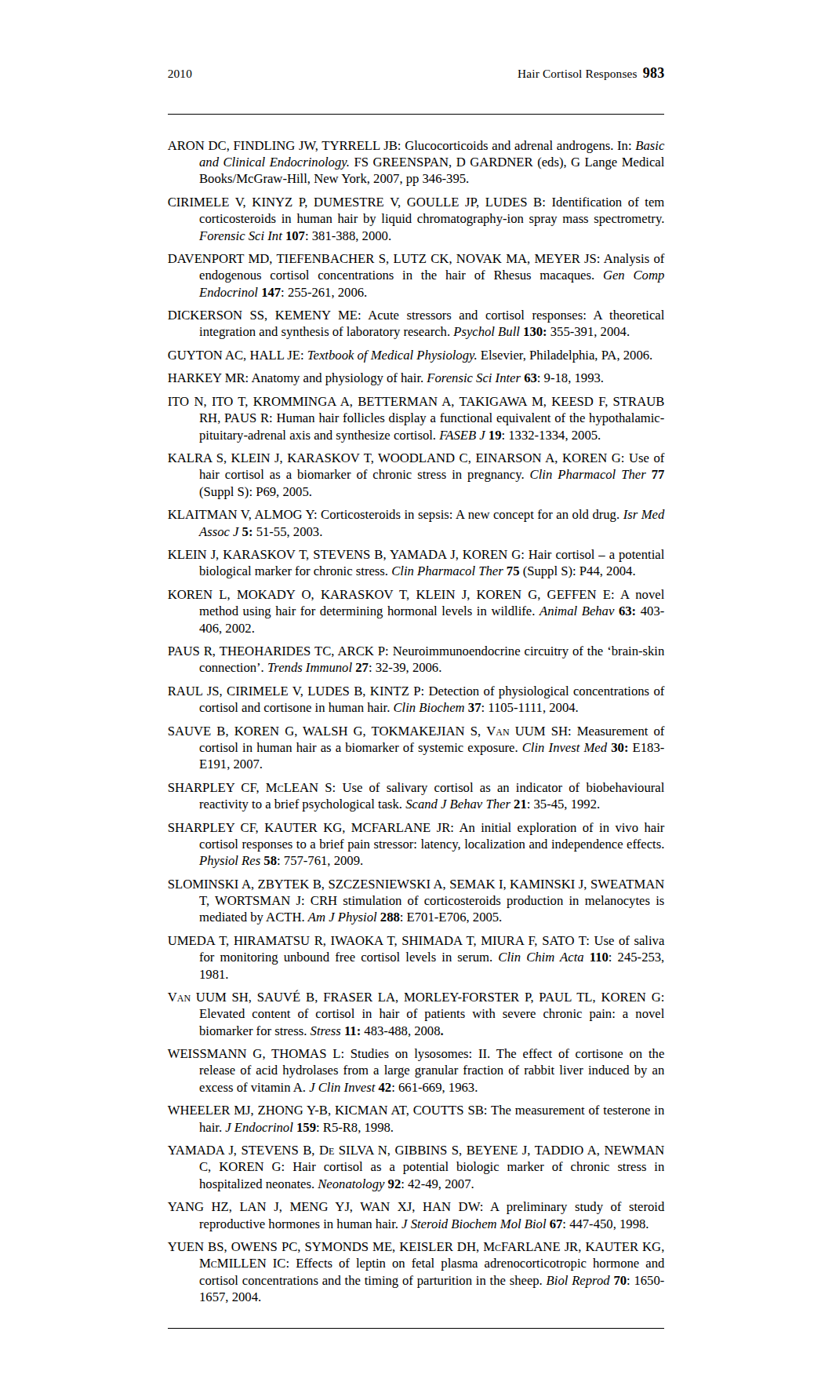2010 Hair Cortisol Responses 983
ARON DC, FINDLING JW, TYRRELL JB: Glucocorticoids and adrenal androgens. In: Basic and Clinical Endocrinology. FS GREENSPAN, D GARDNER (eds), G Lange Medical Books/McGraw-Hill, New York, 2007, pp 346-395.
CIRIMELE V, KINYZ P, DUMESTRE V, GOULLE JP, LUDES B: Identification of tem corticosteroids in human hair by liquid chromatography-ion spray mass spectrometry. Forensic Sci Int 107: 381-388, 2000.
DAVENPORT MD, TIEFENBACHER S, LUTZ CK, NOVAK MA, MEYER JS: Analysis of endogenous cortisol concentrations in the hair of Rhesus macaques. Gen Comp Endocrinol 147: 255-261, 2006.
DICKERSON SS, KEMENY ME: Acute stressors and cortisol responses: A theoretical integration and synthesis of laboratory research. Psychol Bull 130: 355-391, 2004.
GUYTON AC, HALL JE: Textbook of Medical Physiology. Elsevier, Philadelphia, PA, 2006.
HARKEY MR: Anatomy and physiology of hair. Forensic Sci Inter 63: 9-18, 1993.
ITO N, ITO T, KROMMINGA A, BETTERMAN A, TAKIGAWA M, KEESD F, STRAUB RH, PAUS R: Human hair follicles display a functional equivalent of the hypothalamic-pituitary-adrenal axis and synthesize cortisol. FASEB J 19: 1332-1334, 2005.
KALRA S, KLEIN J, KARASKOV T, WOODLAND C, EINARSON A, KOREN G: Use of hair cortisol as a biomarker of chronic stress in pregnancy. Clin Pharmacol Ther 77 (Suppl S): P69, 2005.
KLAITMAN V, ALMOG Y: Corticosteroids in sepsis: A new concept for an old drug. Isr Med Assoc J 5: 51-55, 2003.
KLEIN J, KARASKOV T, STEVENS B, YAMADA J, KOREN G: Hair cortisol – a potential biological marker for chronic stress. Clin Pharmacol Ther 75 (Suppl S): P44, 2004.
KOREN L, MOKADY O, KARASKOV T, KLEIN J, KOREN G, GEFFEN E: A novel method using hair for determining hormonal levels in wildlife. Animal Behav 63: 403-406, 2002.
PAUS R, THEOHARIDES TC, ARCK P: Neuroimmunoendocrine circuitry of the ‘brain-skin connection’. Trends Immunol 27: 32-39, 2006.
RAUL JS, CIRIMELE V, LUDES B, KINTZ P: Detection of physiological concentrations of cortisol and cortisone in human hair. Clin Biochem 37: 1105-1111, 2004.
SAUVE B, KOREN G, WALSH G, TOKMAKEJIAN S, Van UUM SH: Measurement of cortisol in human hair as a biomarker of systemic exposure. Clin Invest Med 30: E183-E191, 2007.
SHARPLEY CF, Mc LEAN S: Use of salivary cortisol as an indicator of biobehavioural reactivity to a brief psychological task. Scand J Behav Ther 21: 35-45, 1992.
SHARPLEY CF, KAUTER KG, MCFARLANE JR: An initial exploration of in vivo hair cortisol responses to a brief pain stressor: latency, localization and independence effects. Physiol Res 58: 757-761, 2009.
SLOMINSKI A, ZBYTEK B, SZCZESNIEWSKI A, SEMAK I, KAMINSKI J, SWEATMAN T, WORTSMAN J: CRH stimulation of corticosteroids production in melanocytes is mediated by ACTH. Am J Physiol 288: E701-E706, 2005.
UMEDA T, HIRAMATSU R, IWAOKA T, SHIMADA T, MIURA F, SATO T: Use of saliva for monitoring unbound free cortisol levels in serum. Clin Chim Acta 110: 245-253, 1981.
Van UUM SH, SAUVÉ B, FRASER LA, MORLEY-FORSTER P, PAUL TL, KOREN G: Elevated content of cortisol in hair of patients with severe chronic pain: a novel biomarker for stress. Stress 11: 483-488, 2008.
WEISSMANN G, THOMAS L: Studies on lysosomes: II. The effect of cortisone on the release of acid hydrolases from a large granular fraction of rabbit liver induced by an excess of vitamin A. J Clin Invest 42: 661-669, 1963.
WHEELER MJ, ZHONG Y-B, KICMAN AT, COUTTS SB: The measurement of testerone in hair. J Endocrinol 159: R5-R8, 1998.
YAMADA J, STEVENS B, De SILVA N, GIBBINS S, BEYENE J, TADDIO A, NEWMAN C, KOREN G: Hair cortisol as a potential biologic marker of chronic stress in hospitalized neonates. Neonatology 92: 42-49, 2007.
YANG HZ, LAN J, MENG YJ, WAN XJ, HAN DW: A preliminary study of steroid reproductive hormones in human hair. J Steroid Biochem Mol Biol 67: 447-450, 1998.
YUEN BS, OWENS PC, SYMONDS ME, KEISLER DH, Mc FARLANE JR, KAUTER KG, Mc MILLEN IC: Effects of leptin on fetal plasma adrenocorticotropic hormone and cortisol concentrations and the timing of parturition in the sheep. Biol Reprod 70: 1650-1657, 2004.